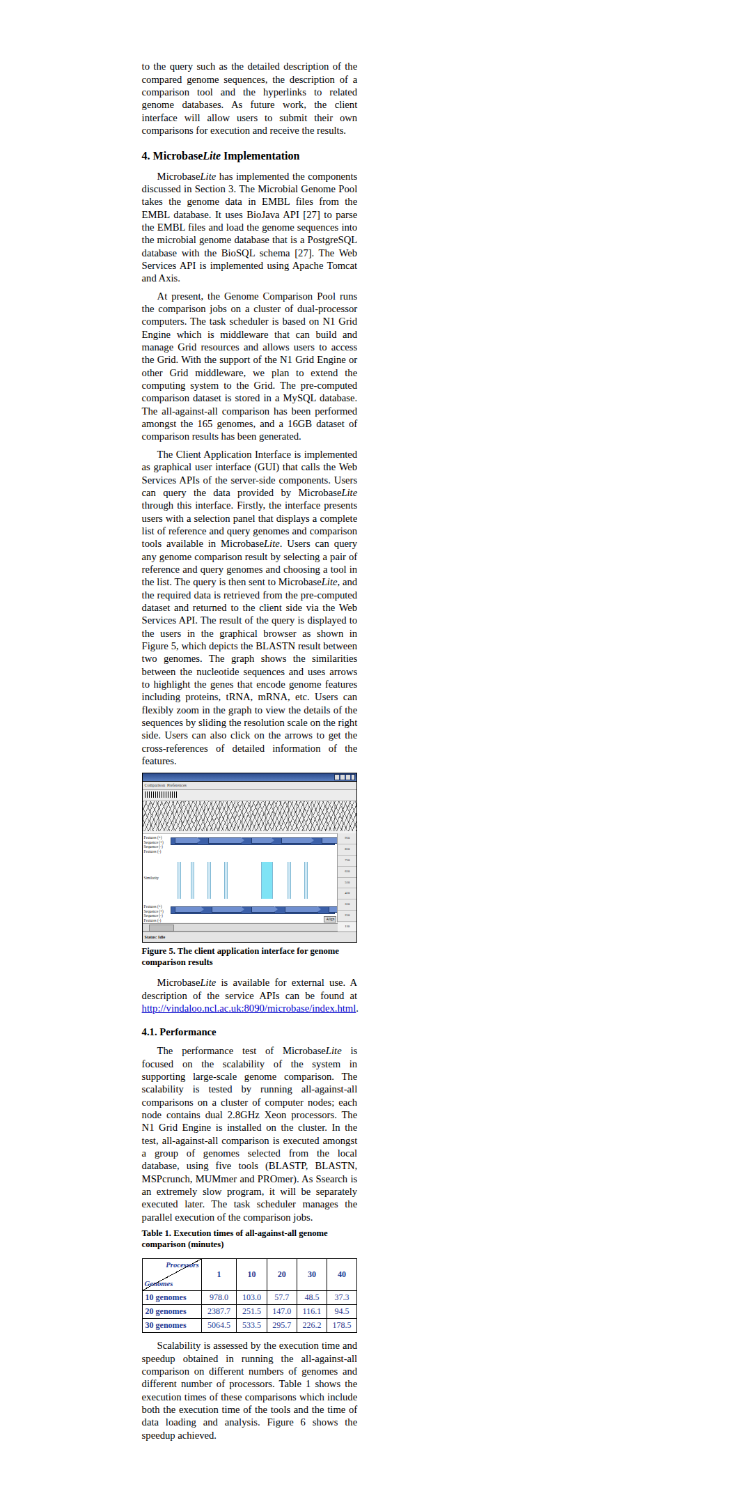to the query such as the detailed description of the compared genome sequences, the description of a comparison tool and the hyperlinks to related genome databases. As future work, the client interface will allow users to submit their own comparisons for execution and receive the results.
4. MicrobaseLite Implementation
MicrobaseLite has implemented the components discussed in Section 3. The Microbial Genome Pool takes the genome data in EMBL files from the EMBL database. It uses BioJava API [27] to parse the EMBL files and load the genome sequences into the microbial genome database that is a PostgreSQL database with the BioSQL schema [27]. The Web Services API is implemented using Apache Tomcat and Axis.
At present, the Genome Comparison Pool runs the comparison jobs on a cluster of dual-processor computers. The task scheduler is based on N1 Grid Engine which is middleware that can build and manage Grid resources and allows users to access the Grid. With the support of the N1 Grid Engine or other Grid middleware, we plan to extend the computing system to the Grid. The pre-computed comparison dataset is stored in a MySQL database. The all-against-all comparison has been performed amongst the 165 genomes, and a 16GB dataset of comparison results has been generated.
The Client Application Interface is implemented as graphical user interface (GUI) that calls the Web Services APIs of the server-side components. Users can query the data provided by MicrobaseLite through this interface. Firstly, the interface presents users with a selection panel that displays a complete list of reference and query genomes and comparison tools available in MicrobaseLite. Users can query any genome comparison result by selecting a pair of reference and query genomes and choosing a tool in the list. The query is then sent to MicrobaseLite, and the required data is retrieved from the pre-computed dataset and returned to the client side via the Web Services API. The result of the query is displayed to the users in the graphical browser as shown in Figure 5, which depicts the BLASTN result between two genomes. The graph shows the similarities between the nucleotide sequences and uses arrows to highlight the genes that encode genome features including proteins, tRNA, mRNA, etc. Users can flexibly zoom in the graph to view the details of the sequences by sliding the resolution scale on the right side. Users can also click on the arrows to get the cross-references of detailed information of the features.
Comparison Preferences
Features (+)
Sequence (+)
Sequence (-)
Features (-)
Similarity
Features (+)
Sequence (+)
Sequence (-)
Features (-)
910
810
710
610
510
410
310
210
110
10
Align
Status: Idle
Figure 5. The client application interface for genome comparison results
MicrobaseLite is available for external use. A description of the service APIs can be found at http://vindaloo.ncl.ac.uk:8090/microbase/index.html.
4.1. Performance
The performance test of MicrobaseLite is focused on the scalability of the system in supporting large-scale genome comparison. The scalability is tested by running all-against-all comparisons on a cluster of computer nodes; each node contains dual 2.8GHz Xeon processors. The N1 Grid Engine is installed on the cluster. In the test, all-against-all comparison is executed amongst a group of genomes selected from the local database, using five tools (BLASTP, BLASTN, MSPcrunch, MUMmer and PROmer). As Ssearch is an extremely slow program, it will be separately executed later. The task scheduler manages the parallel execution of the comparison jobs.
Table 1. Execution times of all-against-all genome comparison (minutes)
| Processors Genomes | 1 | 10 | 20 | 30 | 40 |
| --- | --- | --- | --- | --- | --- |
| 10 genomes | 978.0 | 103.0 | 57.7 | 48.5 | 37.3 |
| 20 genomes | 2387.7 | 251.5 | 147.0 | 116.1 | 94.5 |
| 30 genomes | 5064.5 | 533.5 | 295.7 | 226.2 | 178.5 |
Scalability is assessed by the execution time and speedup obtained in running the all-against-all comparison on different numbers of genomes and different number of processors. Table 1 shows the execution times of these comparisons which include both the execution time of the tools and the time of data loading and analysis. Figure 6 shows the speedup achieved.